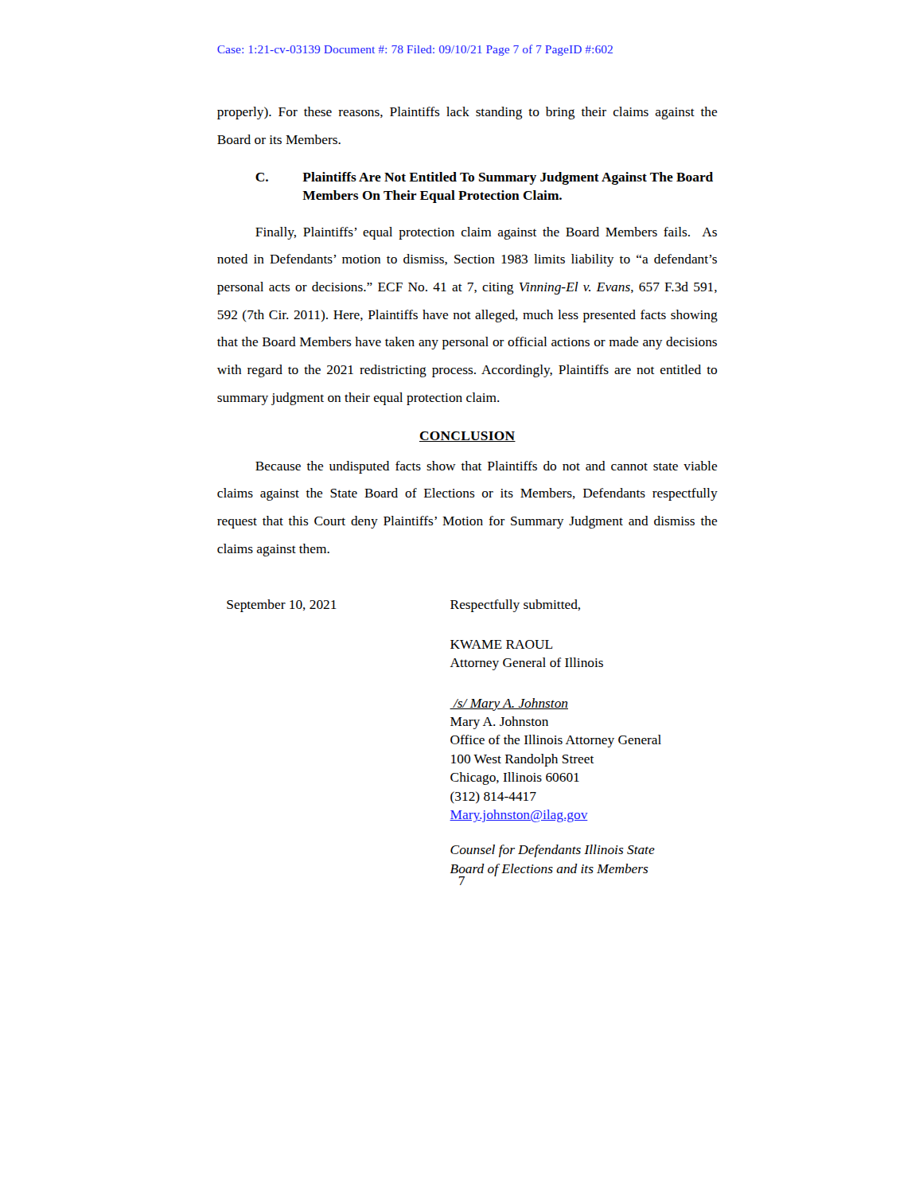Case: 1:21-cv-03139 Document #: 78 Filed: 09/10/21 Page 7 of 7 PageID #:602
properly). For these reasons, Plaintiffs lack standing to bring their claims against the Board or its Members.
C.
Plaintiffs Are Not Entitled To Summary Judgment Against The Board Members On Their Equal Protection Claim.
Finally, Plaintiffs’ equal protection claim against the Board Members fails. As noted in Defendants’ motion to dismiss, Section 1983 limits liability to “a defendant’s personal acts or decisions.” ECF No. 41 at 7, citing Vinning-El v. Evans, 657 F.3d 591, 592 (7th Cir. 2011). Here, Plaintiffs have not alleged, much less presented facts showing that the Board Members have taken any personal or official actions or made any decisions with regard to the 2021 redistricting process. Accordingly, Plaintiffs are not entitled to summary judgment on their equal protection claim.
CONCLUSION
Because the undisputed facts show that Plaintiffs do not and cannot state viable claims against the State Board of Elections or its Members, Defendants respectfully request that this Court deny Plaintiffs’ Motion for Summary Judgment and dismiss the claims against them.
September 10, 2021
Respectfully submitted,
KWAME RAOUL
Attorney General of Illinois
/s/ Mary A. Johnston
Mary A. Johnston
Office of the Illinois Attorney General
100 West Randolph Street
Chicago, Illinois 60601
(312) 814-4417
Mary.johnston@ilag.gov
Counsel for Defendants Illinois State
Board of Elections and its Members
7